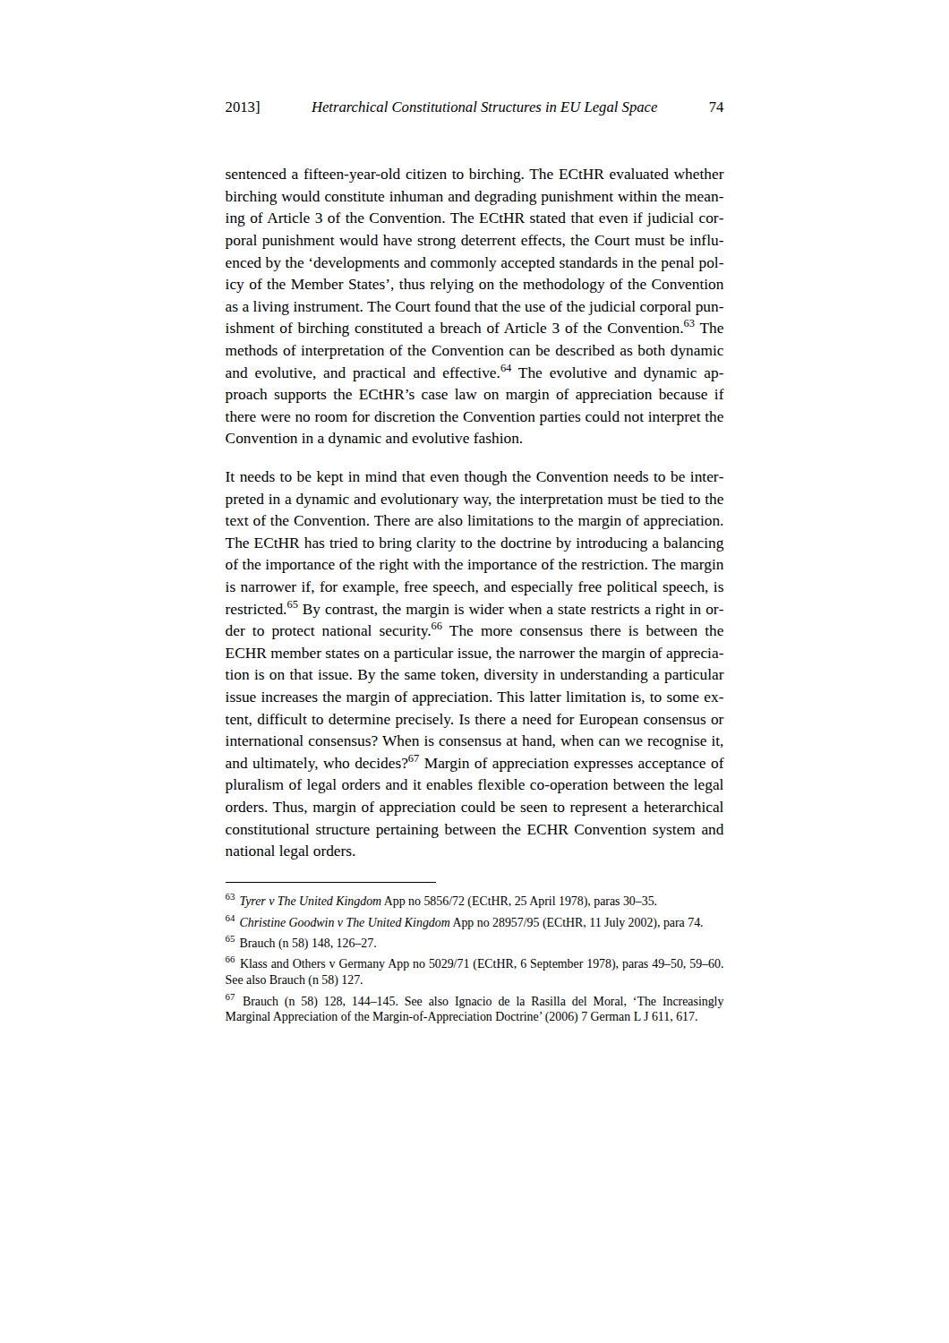2013] Hetrarchical Constitutional Structures in EU Legal Space 74
sentenced a fifteen-year-old citizen to birching. The ECtHR evaluated whether birching would constitute inhuman and degrading punishment within the meaning of Article 3 of the Convention. The ECtHR stated that even if judicial corporal punishment would have strong deterrent effects, the Court must be influenced by the ‘developments and commonly accepted standards in the penal policy of the Member States’, thus relying on the methodology of the Convention as a living instrument. The Court found that the use of the judicial corporal punishment of birching constituted a breach of Article 3 of the Convention.63 The methods of interpretation of the Convention can be described as both dynamic and evolutive, and practical and effective.64 The evolutive and dynamic approach supports the ECtHR’s case law on margin of appreciation because if there were no room for discretion the Convention parties could not interpret the Convention in a dynamic and evolutive fashion.
It needs to be kept in mind that even though the Convention needs to be interpreted in a dynamic and evolutionary way, the interpretation must be tied to the text of the Convention. There are also limitations to the margin of appreciation. The ECtHR has tried to bring clarity to the doctrine by introducing a balancing of the importance of the right with the importance of the restriction. The margin is narrower if, for example, free speech, and especially free political speech, is restricted.65 By contrast, the margin is wider when a state restricts a right in order to protect national security.66 The more consensus there is between the ECHR member states on a particular issue, the narrower the margin of appreciation is on that issue. By the same token, diversity in understanding a particular issue increases the margin of appreciation. This latter limitation is, to some extent, difficult to determine precisely. Is there a need for European consensus or international consensus? When is consensus at hand, when can we recognise it, and ultimately, who decides?67 Margin of appreciation expresses acceptance of pluralism of legal orders and it enables flexible co-operation between the legal orders. Thus, margin of appreciation could be seen to represent a heterarchical constitutional structure pertaining between the ECHR Convention system and national legal orders.
63 Tyrer v The United Kingdom App no 5856/72 (ECtHR, 25 April 1978), paras 30–35.
64 Christine Goodwin v The United Kingdom App no 28957/95 (ECtHR, 11 July 2002), para 74.
65 Brauch (n 58) 148, 126–27.
66 Klass and Others v Germany App no 5029/71 (ECtHR, 6 September 1978), paras 49–50, 59–60. See also Brauch (n 58) 127.
67 Brauch (n 58) 128, 144–145. See also Ignacio de la Rasilla del Moral, ‘The Increasingly Marginal Appreciation of the Margin-of-Appreciation Doctrine’ (2006) 7 German L J 611, 617.